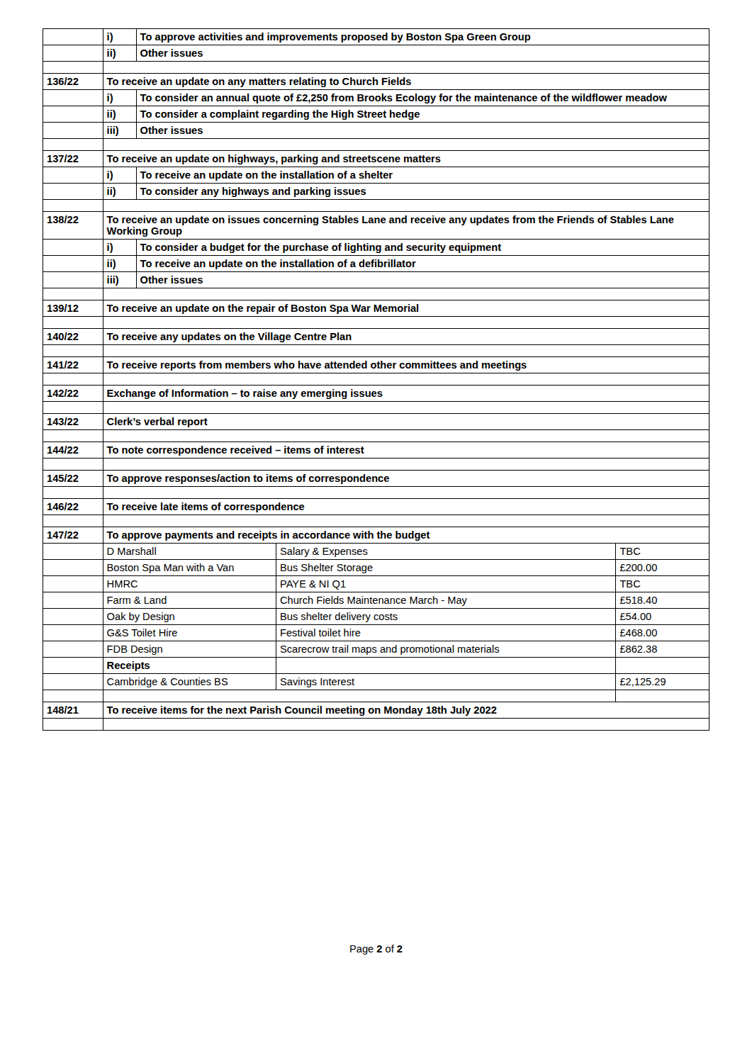| | i) | To approve activities and improvements proposed by Boston Spa Green Group |
| | ii) | Other issues |
| 136/22 | To receive an update on any matters relating to Church Fields |
| | i) | To consider an annual quote of £2,250 from Brooks Ecology for the maintenance of the wildflower meadow |
| | ii) | To consider a complaint regarding the High Street hedge |
| | iii) | Other issues |
| 137/22 | To receive an update on highways, parking and streetscene matters |
| | i) | To receive an update on the installation of a shelter |
| | ii) | To consider any highways and parking issues |
| 138/22 | To receive an update on issues concerning Stables Lane and receive any updates from the Friends of Stables Lane Working Group |
| | i) | To consider a budget for the purchase of lighting and security equipment |
| | ii) | To receive an update on the installation of a defibrillator |
| | iii) | Other issues |
| 139/12 | To receive an update on the repair of Boston Spa War Memorial |
| 140/22 | To receive any updates on the Village Centre Plan |
| 141/22 | To receive reports from members who have attended other committees and meetings |
| 142/22 | Exchange of Information – to raise any emerging issues |
| 143/22 | Clerk’s verbal report |
| 144/22 | To note correspondence received – items of interest |
| 145/22 | To approve responses/action to items of correspondence |
| 146/22 | To receive late items of correspondence |
| 147/22 | To approve payments and receipts in accordance with the budget |
| | D Marshall | Salary & Expenses | TBC |
| | Boston Spa Man with a Van | Bus Shelter Storage | £200.00 |
| | HMRC | PAYE & NI Q1 | TBC |
| | Farm & Land | Church Fields Maintenance March - May | £518.40 |
| | Oak by Design | Bus shelter delivery costs | £54.00 |
| | G&S Toilet Hire | Festival toilet hire | £468.00 |
| | FDB Design | Scarecrow trail maps and promotional materials | £862.38 |
| | Receipts | | |
| | Cambridge & Counties BS | Savings Interest | £2,125.29 |
| 148/21 | To receive items for the next Parish Council meeting on Monday 18th July 2022 |
Page 2 of 2